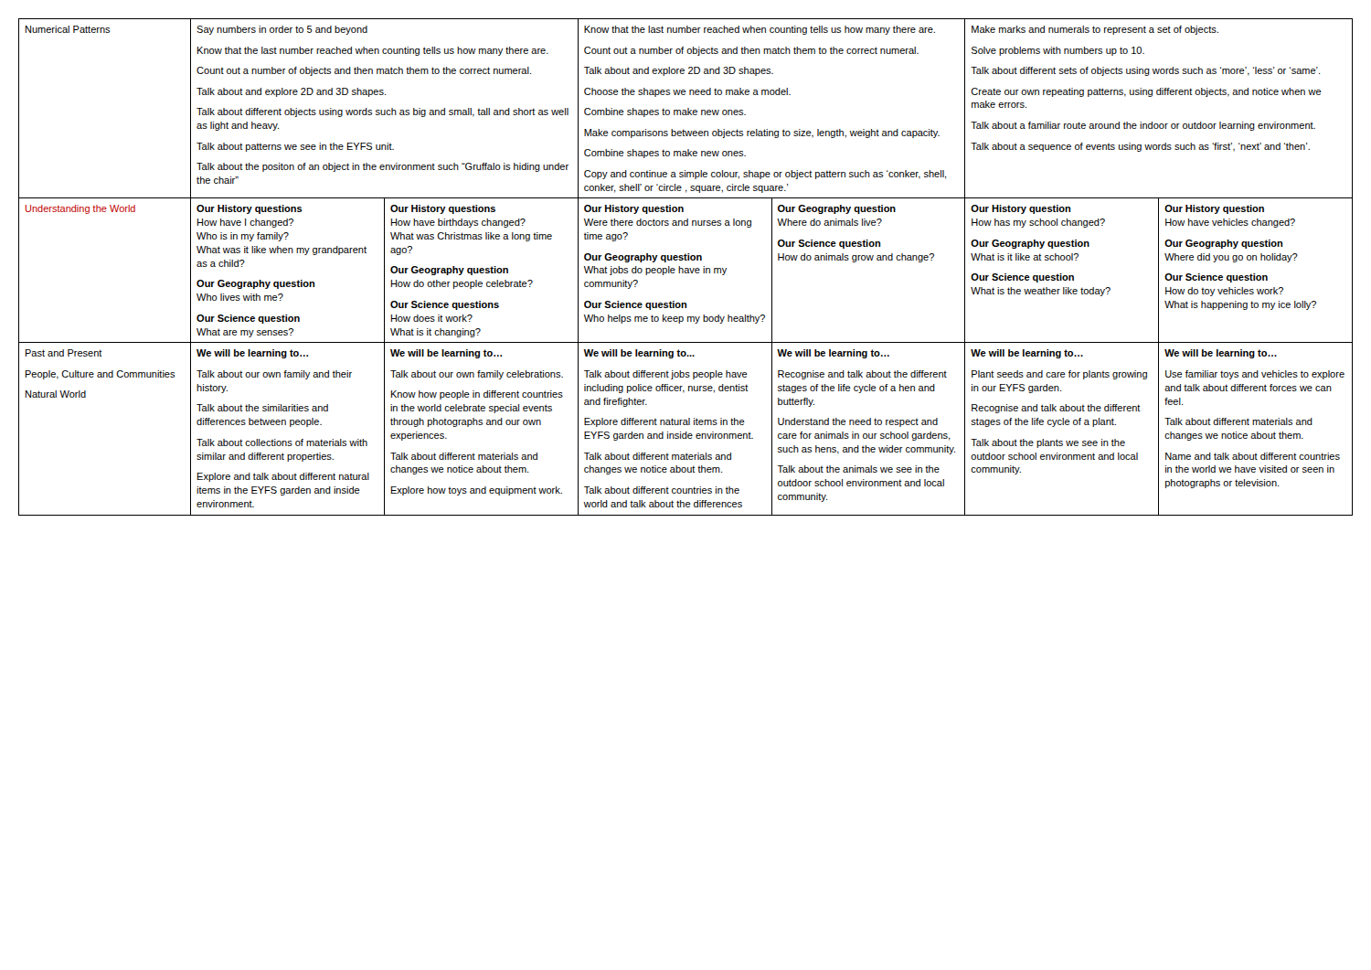| Numerical Patterns | Say numbers in order to 5 and beyond Know that the last number reached when counting tells us how many there are. Count out a number of objects and then match them to the correct numeral. Talk about and explore 2D and 3D shapes. Talk about different objects using words such as big and small, tall and short as well as light and heavy. Talk about patterns we see in the EYFS unit. Talk about the positon of an object in the environment such “Gruffalo is hiding under the chair” | Know that the last number reached when counting tells us how many there are. Count out a number of objects and then match them to the correct numeral. Talk about and explore 2D and 3D shapes. Choose the shapes we need to make a model. Combine shapes to make new ones. Make comparisons between objects relating to size, length, weight and capacity. Combine shapes to make new ones. Copy and continue a simple colour, shape or object pattern such as ‘conker, shell, conker, shell’ or ‘circle , square, circle square.’ | Make marks and numerals to represent a set of objects. Solve problems with numbers up to 10. Talk about different sets of objects using words such as ‘more’, ‘less’ or ‘same’. Create our own repeating patterns, using different objects, and notice when we make errors. Talk about a familiar route around the indoor or outdoor learning environment. Talk about a sequence of events using words such as ‘first’, ‘next’ and ‘then’. |
| Understanding the World | Our History questions How have I changed? Who is in my family? What was it like when my grandparent as a child? Our Geography question Who lives with me? Our Science question What are my senses? | Our History questions How have birthdays changed? What was Christmas like a long time ago? Our Geography question How do other people celebrate? Our Science questions How does it work? What is it changing? | Our History question Were there doctors and nurses a long time ago? Our Geography question What jobs do people have in my community? Our Science question Who helps me to keep my body healthy? | Our Geography question Where do animals live? Our Science question How do animals grow and change? | Our History question How has my school changed? Our Geography question What is it like at school? Our Science question What is the weather like today? | Our History question How have vehicles changed? Our Geography question Where did you go on holiday? Our Science question How do toy vehicles work? What is happening to my ice lolly? |
| Past and Present People, Culture and Communities Natural World | We will be learning to… Talk about our own family and their history. Talk about the similarities and differences between people. Talk about collections of materials with similar and different properties. Explore and talk about different natural items in the EYFS garden and inside environment. | We will be learning to… Talk about our own family celebrations. Know how people in different countries in the world celebrate special events through photographs and our own experiences. Talk about different materials and changes we notice about them. Explore how toys and equipment work. | We will be learning to... Talk about different jobs people have including police officer, nurse, dentist and firefighter. Explore different natural items in the EYFS garden and inside environment. Talk about different materials and changes we notice about them. Talk about different countries in the world and talk about the differences | We will be learning to… Recognise and talk about the different stages of the life cycle of a hen and butterfly. Understand the need to respect and care for animals in our school gardens, such as hens, and the wider community. Talk about the animals we see in the outdoor school environment and local community. | We will be learning to… Plant seeds and care for plants growing in our EYFS garden. Recognise and talk about the different stages of the life cycle of a plant. Talk about the plants we see in the outdoor school environment and local community. | We will be learning to… Use familiar toys and vehicles to explore and talk about different forces we can feel. Talk about different materials and changes we notice about them. Name and talk about different countries in the world we have visited or seen in photographs or television. |